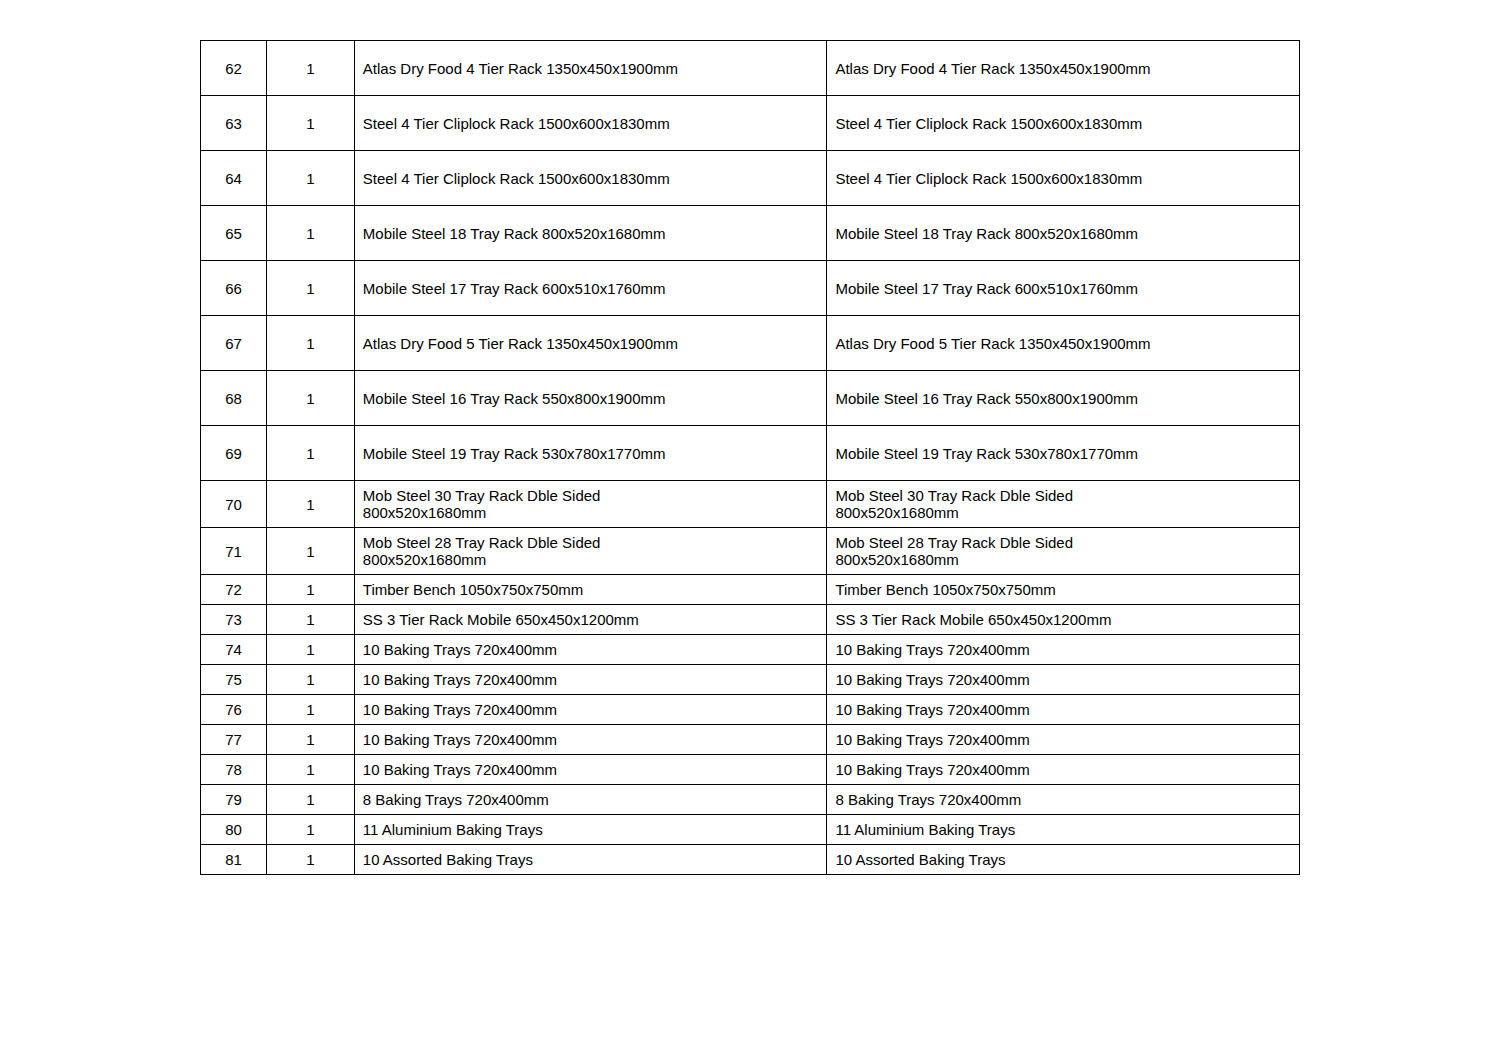| 62 | 1 | Atlas Dry Food 4 Tier Rack 1350x450x1900mm | Atlas Dry Food 4 Tier Rack 1350x450x1900mm |
| 63 | 1 | Steel 4 Tier Cliplock Rack 1500x600x1830mm | Steel 4 Tier Cliplock Rack 1500x600x1830mm |
| 64 | 1 | Steel 4 Tier Cliplock Rack 1500x600x1830mm | Steel 4 Tier Cliplock Rack 1500x600x1830mm |
| 65 | 1 | Mobile Steel 18 Tray Rack 800x520x1680mm | Mobile Steel 18 Tray Rack 800x520x1680mm |
| 66 | 1 | Mobile Steel 17 Tray Rack 600x510x1760mm | Mobile Steel 17 Tray Rack 600x510x1760mm |
| 67 | 1 | Atlas Dry Food 5 Tier Rack 1350x450x1900mm | Atlas Dry Food 5 Tier Rack 1350x450x1900mm |
| 68 | 1 | Mobile Steel 16 Tray Rack 550x800x1900mm | Mobile Steel 16 Tray Rack 550x800x1900mm |
| 69 | 1 | Mobile Steel 19 Tray Rack 530x780x1770mm | Mobile Steel 19 Tray Rack 530x780x1770mm |
| 70 | 1 | Mob Steel 30 Tray Rack Dble Sided 800x520x1680mm | Mob Steel 30 Tray Rack Dble Sided 800x520x1680mm |
| 71 | 1 | Mob Steel 28 Tray Rack Dble Sided 800x520x1680mm | Mob Steel 28 Tray Rack Dble Sided 800x520x1680mm |
| 72 | 1 | Timber Bench 1050x750x750mm | Timber Bench 1050x750x750mm |
| 73 | 1 | SS 3 Tier Rack Mobile 650x450x1200mm | SS 3 Tier Rack Mobile 650x450x1200mm |
| 74 | 1 | 10 Baking Trays 720x400mm | 10 Baking Trays 720x400mm |
| 75 | 1 | 10 Baking Trays 720x400mm | 10 Baking Trays 720x400mm |
| 76 | 1 | 10 Baking Trays 720x400mm | 10 Baking Trays 720x400mm |
| 77 | 1 | 10 Baking Trays 720x400mm | 10 Baking Trays 720x400mm |
| 78 | 1 | 10 Baking Trays 720x400mm | 10 Baking Trays 720x400mm |
| 79 | 1 | 8 Baking Trays 720x400mm | 8 Baking Trays 720x400mm |
| 80 | 1 | 11 Aluminium Baking Trays | 11 Aluminium Baking Trays |
| 81 | 1 | 10 Assorted Baking Trays | 10 Assorted Baking Trays |